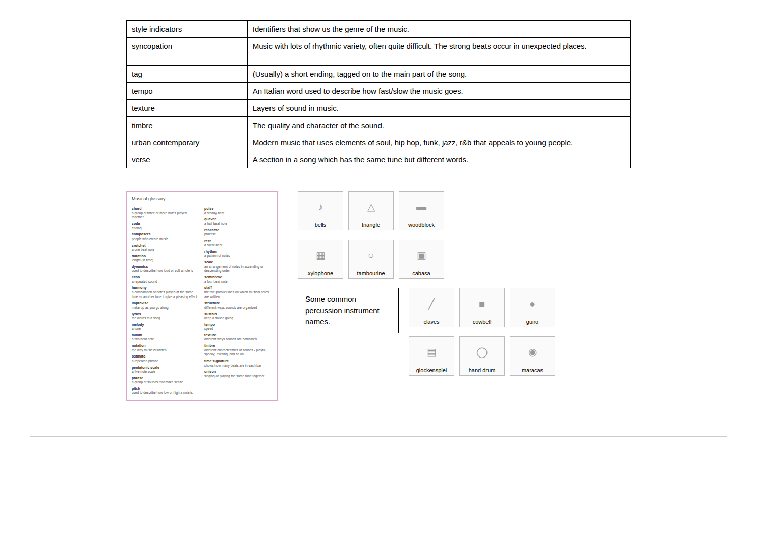| style indicators | Identifiers that show us the genre of the music. |
| syncopation | Music with lots of rhythmic variety, often quite difficult. The strong beats occur in unexpected places. |
| tag | (Usually) a short ending, tagged on to the main part of the song. |
| tempo | An Italian word used to describe how fast/slow the music goes. |
| texture | Layers of sound in music. |
| timbre | The quality and character of the sound. |
| urban contemporary | Modern music that uses elements of soul, hip hop, funk, jazz, r&b that appeals to young people. |
| verse | A section in a song which has the same tune but different words. |
Musical glossary
chord
a group of three or more notes played together
coda
ending
composers
people who create music
crotchet
a one beat note
duration
length (in time)
dynamics
used to describe how loud or soft a note is
echo
a repeated sound
harmony
a combination of notes played at the same time as another tune to give a pleasing effect
improvise
make up as you go along
lyrics
the words to a song
melody
a tune
minim
a two beat note
notation
the way music is written
ostinato
a repeated phrase
pentatonic scale
a five note scale
phrase
a group of sounds that make sense
pitch
used to describe how low or high a note is
pulse
a steady beat
quaver
a half beat note
rehearse
practise
rest
a silent beat
rhythm
a pattern of notes
scale
an arrangement of notes in ascending or descending order
semibreve
a four beat note
staff
the five parallel lines on which musical notes are written
structure
different ways sounds are organised
sustain
keep a sound going
tempo
speed
texture
different ways sounds are combined
timbre
different characteristics of sounds - playful, spooky, exciting, and so on
time signature
shows how many beats are in each bar
unison
singing or playing the same tune together
♪bells
△triangle
▬woodblock
▦xylophone
○tambourine
▣cabasa
Some common percussion instrument names.
╱claves
■cowbell
●guiro
▤glockenspiel
◯hand drum
◉maracas